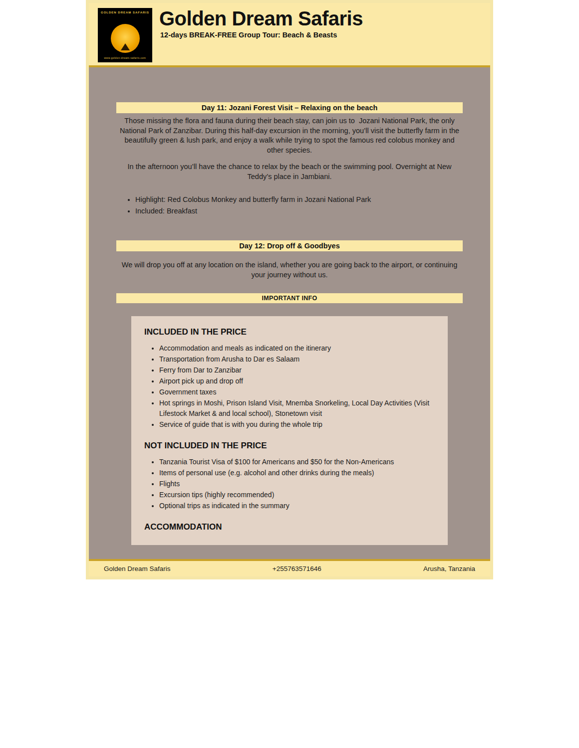GOLDEN DREAM SAFARIS
www.golden-dream-safaris.com
Golden Dream Safaris
12-days BREAK-FREE Group Tour: Beach & Beasts
Day 11: Jozani Forest Visit – Relaxing on the beach
Those missing the flora and fauna during their beach stay, can join us to Jozani National Park, the only National Park of Zanzibar. During this half-day excursion in the morning, you’ll visit the butterfly farm in the beautifully green & lush park, and enjoy a walk while trying to spot the famous red colobus monkey and other species.
In the afternoon you’ll have the chance to relax by the beach or the swimming pool. Overnight at New Teddy’s place in Jambiani.
Highlight: Red Colobus Monkey and butterfly farm in Jozani National Park
Included: Breakfast
Day 12: Drop off & Goodbyes
We will drop you off at any location on the island, whether you are going back to the airport, or continuing your journey without us.
IMPORTANT INFO
INCLUDED IN THE PRICE
Accommodation and meals as indicated on the itinerary
Transportation from Arusha to Dar es Salaam
Ferry from Dar to Zanzibar
Airport pick up and drop off
Government taxes
Hot springs in Moshi, Prison Island Visit, Mnemba Snorkeling, Local Day Activities (Visit Lifestock Market & and local school), Stonetown visit
Service of guide that is with you during the whole trip
NOT INCLUDED IN THE PRICE
Tanzania Tourist Visa of $100 for Americans and $50 for the Non-Americans
Items of personal use (e.g. alcohol and other drinks during the meals)
Flights
Excursion tips (highly recommended)
Optional trips as indicated in the summary
ACCOMMODATION
Golden Dream Safaris +255763571646 Arusha, Tanzania